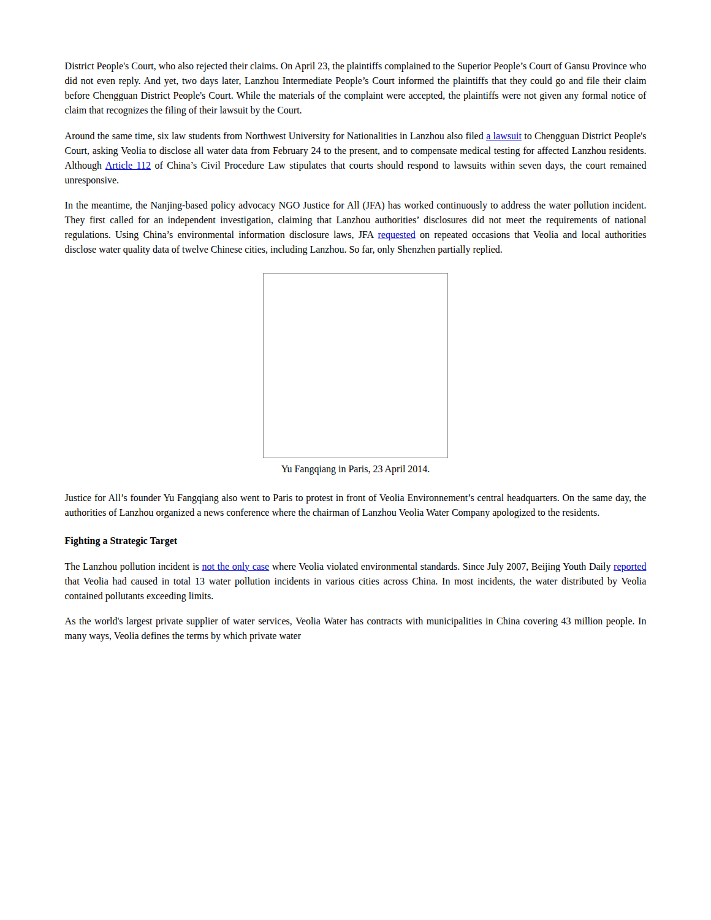District People's Court, who also rejected their claims. On April 23, the plaintiffs complained to the Superior People’s Court of Gansu Province who did not even reply. And yet, two days later, Lanzhou Intermediate People’s Court informed the plaintiffs that they could go and file their claim before Chengguan District People's Court. While the materials of the complaint were accepted, the plaintiffs were not given any formal notice of claim that recognizes the filing of their lawsuit by the Court.
Around the same time, six law students from Northwest University for Nationalities in Lanzhou also filed a lawsuit to Chengguan District People's Court, asking Veolia to disclose all water data from February 24 to the present, and to compensate medical testing for affected Lanzhou residents. Although Article 112 of China’s Civil Procedure Law stipulates that courts should respond to lawsuits within seven days, the court remained unresponsive.
In the meantime, the Nanjing-based policy advocacy NGO Justice for All (JFA) has worked continuously to address the water pollution incident. They first called for an independent investigation, claiming that Lanzhou authorities’ disclosures did not meet the requirements of national regulations. Using China’s environmental information disclosure laws, JFA requested on repeated occasions that Veolia and local authorities disclose water quality data of twelve Chinese cities, including Lanzhou. So far, only Shenzhen partially replied.
Yu Fangqiang in Paris, 23 April 2014.
Justice for All’s founder Yu Fangqiang also went to Paris to protest in front of Veolia Environnement’s central headquarters. On the same day, the authorities of Lanzhou organized a news conference where the chairman of Lanzhou Veolia Water Company apologized to the residents.
Fighting a Strategic Target
The Lanzhou pollution incident is not the only case where Veolia violated environmental standards. Since July 2007, Beijing Youth Daily reported that Veolia had caused in total 13 water pollution incidents in various cities across China. In most incidents, the water distributed by Veolia contained pollutants exceeding limits.
As the world's largest private supplier of water services, Veolia Water has contracts with municipalities in China covering 43 million people. In many ways, Veolia defines the terms by which private water